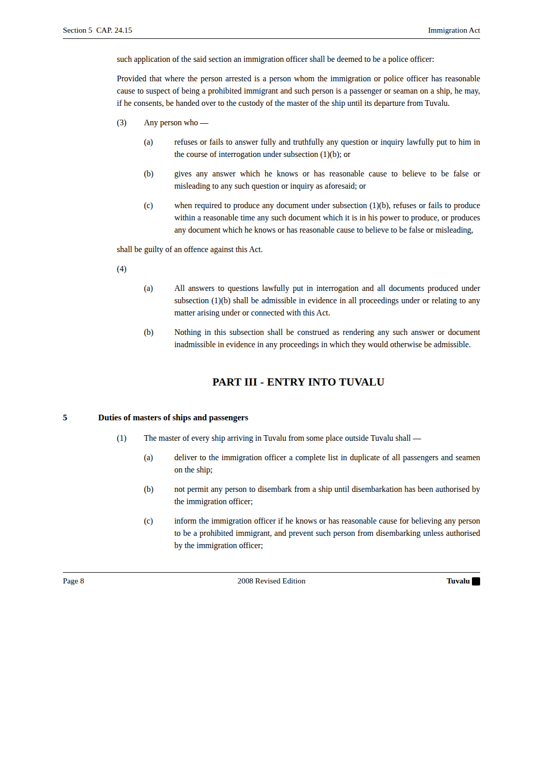Section 5 CAP. 24.15
Immigration Act
such application of the said section an immigration officer shall be deemed to be a police officer:
Provided that where the person arrested is a person whom the immigration or police officer has reasonable cause to suspect of being a prohibited immigrant and such person is a passenger or seaman on a ship, he may, if he consents, be handed over to the custody of the master of the ship until its departure from Tuvalu.
(3)
Any person who —
(a)
refuses or fails to answer fully and truthfully any question or inquiry lawfully put to him in the course of interrogation under subsection (1)(b); or
(b)
gives any answer which he knows or has reasonable cause to believe to be false or misleading to any such question or inquiry as aforesaid; or
(c)
when required to produce any document under subsection (1)(b), refuses or fails to produce within a reasonable time any such document which it is in his power to produce, or produces any document which he knows or has reasonable cause to believe to be false or misleading,
shall be guilty of an offence against this Act.
(4)
(a)
All answers to questions lawfully put in interrogation and all documents produced under subsection (1)(b) shall be admissible in evidence in all proceedings under or relating to any matter arising under or connected with this Act.
(b)
Nothing in this subsection shall be construed as rendering any such answer or document inadmissible in evidence in any proceedings in which they would otherwise be admissible.
PART III - ENTRY INTO TUVALU
5
Duties of masters of ships and passengers
(1)
The master of every ship arriving in Tuvalu from some place outside Tuvalu shall —
(a)
deliver to the immigration officer a complete list in duplicate of all passengers and seamen on the ship;
(b)
not permit any person to disembark from a ship until disembarkation has been authorised by the immigration officer;
(c)
inform the immigration officer if he knows or has reasonable cause for believing any person to be a prohibited immigrant, and prevent such person from disembarking unless authorised by the immigration officer;
Page 8
2008 Revised Edition
Tuvalu